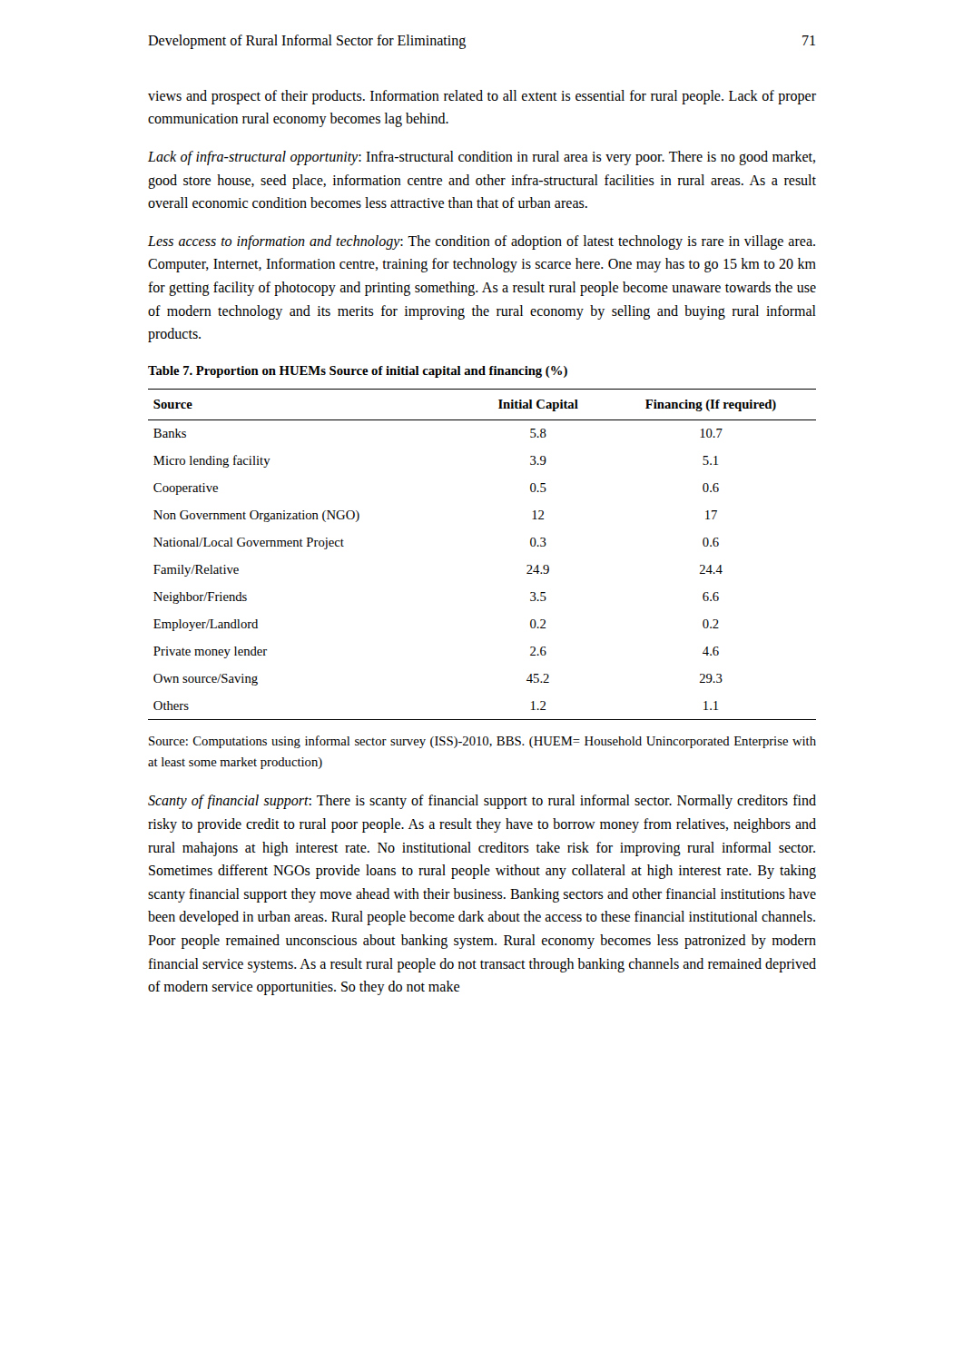Development of Rural Informal Sector for Eliminating
71
views and prospect of their products. Information related to all extent is essential for rural people. Lack of proper communication rural economy becomes lag behind.
Lack of infra-structural opportunity: Infra-structural condition in rural area is very poor. There is no good market, good store house, seed place, information centre and other infra-structural facilities in rural areas. As a result overall economic condition becomes less attractive than that of urban areas.
Less access to information and technology: The condition of adoption of latest technology is rare in village area. Computer, Internet, Information centre, training for technology is scarce here. One may has to go 15 km to 20 km for getting facility of photocopy and printing something. As a result rural people become unaware towards the use of modern technology and its merits for improving the rural economy by selling and buying rural informal products.
Table 7. Proportion on HUEMs Source of initial capital and financing (%)
| Source | Initial Capital | Financing (If required) |
| --- | --- | --- |
| Banks | 5.8 | 10.7 |
| Micro lending facility | 3.9 | 5.1 |
| Cooperative | 0.5 | 0.6 |
| Non Government Organization (NGO) | 12 | 17 |
| National/Local Government Project | 0.3 | 0.6 |
| Family/Relative | 24.9 | 24.4 |
| Neighbor/Friends | 3.5 | 6.6 |
| Employer/Landlord | 0.2 | 0.2 |
| Private money lender | 2.6 | 4.6 |
| Own source/Saving | 45.2 | 29.3 |
| Others | 1.2 | 1.1 |
Source: Computations using informal sector survey (ISS)-2010, BBS. (HUEM= Household Unincorporated Enterprise with at least some market production)
Scanty of financial support: There is scanty of financial support to rural informal sector. Normally creditors find risky to provide credit to rural poor people. As a result they have to borrow money from relatives, neighbors and rural mahajons at high interest rate. No institutional creditors take risk for improving rural informal sector. Sometimes different NGOs provide loans to rural people without any collateral at high interest rate. By taking scanty financial support they move ahead with their business. Banking sectors and other financial institutions have been developed in urban areas. Rural people become dark about the access to these financial institutional channels. Poor people remained unconscious about banking system. Rural economy becomes less patronized by modern financial service systems. As a result rural people do not transact through banking channels and remained deprived of modern service opportunities. So they do not make